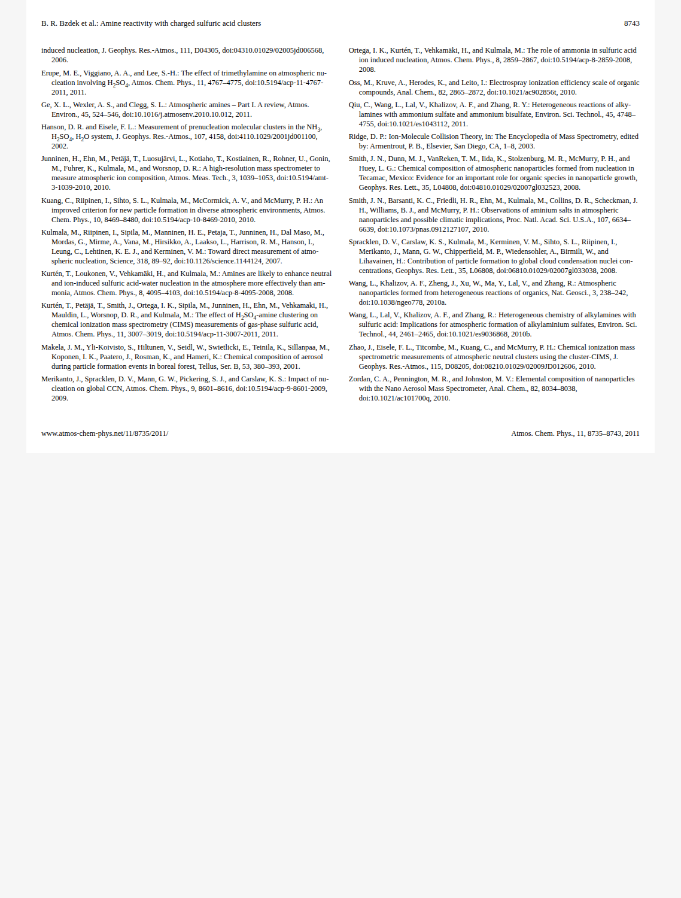B. R. Bzdek et al.: Amine reactivity with charged sulfuric acid clusters 8743
induced nucleation, J. Geophys. Res.-Atmos., 111, D04305, doi:04310.01029/02005jd006568, 2006.
Erupe, M. E., Viggiano, A. A., and Lee, S.-H.: The effect of trimethylamine on atmospheric nucleation involving H2SO4, Atmos. Chem. Phys., 11, 4767–4775, doi:10.5194/acp-11-4767-2011, 2011.
Ge, X. L., Wexler, A. S., and Clegg, S. L.: Atmospheric amines – Part I. A review, Atmos. Environ., 45, 524–546, doi:10.1016/j.atmosenv.2010.10.012, 2011.
Hanson, D. R. and Eisele, F. L.: Measurement of prenucleation molecular clusters in the NH3, H2SO4, H2O system, J. Geophys. Res.-Atmos., 107, 4158, doi:4110.1029/2001jd001100, 2002.
Junninen, H., Ehn, M., Petäjä, T., Luosujärvi, L., Kotiaho, T., Kostiainen, R., Rohner, U., Gonin, M., Fuhrer, K., Kulmala, M., and Worsnop, D. R.: A high-resolution mass spectrometer to measure atmospheric ion composition, Atmos. Meas. Tech., 3, 1039–1053, doi:10.5194/amt-3-1039-2010, 2010.
Kuang, C., Riipinen, I., Sihto, S. L., Kulmala, M., McCormick, A. V., and McMurry, P. H.: An improved criterion for new particle formation in diverse atmospheric environments, Atmos. Chem. Phys., 10, 8469–8480, doi:10.5194/acp-10-8469-2010, 2010.
Kulmala, M., Riipinen, I., Sipila, M., Manninen, H. E., Petaja, T., Junninen, H., Dal Maso, M., Mordas, G., Mirme, A., Vana, M., Hirsikko, A., Laakso, L., Harrison, R. M., Hanson, I., Leung, C., Lehtinen, K. E. J., and Kerminen, V. M.: Toward direct measurement of atmospheric nucleation, Science, 318, 89–92, doi:10.1126/science.1144124, 2007.
Kurtén, T., Loukonen, V., Vehkamäki, H., and Kulmala, M.: Amines are likely to enhance neutral and ion-induced sulfuric acid-water nucleation in the atmosphere more effectively than ammonia, Atmos. Chem. Phys., 8, 4095–4103, doi:10.5194/acp-8-4095-2008, 2008.
Kurtén, T., Petäjä, T., Smith, J., Ortega, I. K., Sipila, M., Junninen, H., Ehn, M., Vehkamaki, H., Mauldin, L., Worsnop, D. R., and Kulmala, M.: The effect of H2SO4-amine clustering on chemical ionization mass spectrometry (CIMS) measurements of gas-phase sulfuric acid, Atmos. Chem. Phys., 11, 3007–3019, doi:10.5194/acp-11-3007-2011, 2011.
Makela, J. M., Yli-Koivisto, S., Hiltunen, V., Seidl, W., Swietlicki, E., Teinila, K., Sillanpaa, M., Koponen, I. K., Paatero, J., Rosman, K., and Hameri, K.: Chemical composition of aerosol during particle formation events in boreal forest, Tellus, Ser. B, 53, 380–393, 2001.
Merikanto, J., Spracklen, D. V., Mann, G. W., Pickering, S. J., and Carslaw, K. S.: Impact of nucleation on global CCN, Atmos. Chem. Phys., 9, 8601–8616, doi:10.5194/acp-9-8601-2009, 2009.
Ortega, I. K., Kurtén, T., Vehkamäki, H., and Kulmala, M.: The role of ammonia in sulfuric acid ion induced nucleation, Atmos. Chem. Phys., 8, 2859–2867, doi:10.5194/acp-8-2859-2008, 2008.
Oss, M., Kruve, A., Herodes, K., and Leito, I.: Electrospray ionization efficiency scale of organic compounds, Anal. Chem., 82, 2865–2872, doi:10.1021/ac902856t, 2010.
Qiu, C., Wang, L., Lal, V., Khalizov, A. F., and Zhang, R. Y.: Heterogeneous reactions of alkylamines with ammonium sulfate and ammonium bisulfate, Environ. Sci. Technol., 45, 4748–4755, doi:10.1021/es1043112, 2011.
Ridge, D. P.: Ion-Molecule Collision Theory, in: The Encyclopedia of Mass Spectrometry, edited by: Armentrout, P. B., Elsevier, San Diego, CA, 1–8, 2003.
Smith, J. N., Dunn, M. J., VanReken, T. M., Iida, K., Stolzenburg, M. R., McMurry, P. H., and Huey, L. G.: Chemical composition of atmospheric nanoparticles formed from nucleation in Tecamac, Mexico: Evidence for an important role for organic species in nanoparticle growth, Geophys. Res. Lett., 35, L04808, doi:04810.01029/02007gl032523, 2008.
Smith, J. N., Barsanti, K. C., Friedli, H. R., Ehn, M., Kulmala, M., Collins, D. R., Scheckman, J. H., Williams, B. J., and McMurry, P. H.: Observations of aminium salts in atmospheric nanoparticles and possible climatic implications, Proc. Natl. Acad. Sci. U.S.A., 107, 6634–6639, doi:10.1073/pnas.0912127107, 2010.
Spracklen, D. V., Carslaw, K. S., Kulmala, M., Kerminen, V. M., Sihto, S. L., Riipinen, I., Merikanto, J., Mann, G. W., Chipperfield, M. P., Wiedensohler, A., Birmili, W., and Lihavainen, H.: Contribution of particle formation to global cloud condensation nuclei concentrations, Geophys. Res. Lett., 35, L06808, doi:06810.01029/02007gl033038, 2008.
Wang, L., Khalizov, A. F., Zheng, J., Xu, W., Ma, Y., Lal, V., and Zhang, R.: Atmospheric nanoparticles formed from heterogeneous reactions of organics, Nat. Geosci., 3, 238–242, doi:10.1038/ngeo778, 2010a.
Wang, L., Lal, V., Khalizov, A. F., and Zhang, R.: Heterogeneous chemistry of alkylamines with sulfuric acid: Implications for atmospheric formation of alkylaminium sulfates, Environ. Sci. Technol., 44, 2461–2465, doi:10.1021/es9036868, 2010b.
Zhao, J., Eisele, F. L., Titcombe, M., Kuang, C., and McMurry, P. H.: Chemical ionization mass spectrometric measurements of atmospheric neutral clusters using the cluster-CIMS, J. Geophys. Res.-Atmos., 115, D08205, doi:08210.01029/02009JD012606, 2010.
Zordan, C. A., Pennington, M. R., and Johnston, M. V.: Elemental composition of nanoparticles with the Nano Aerosol Mass Spectrometer, Anal. Chem., 82, 8034–8038, doi:10.1021/ac101700q, 2010.
www.atmos-chem-phys.net/11/8735/2011/ Atmos. Chem. Phys., 11, 8735–8743, 2011